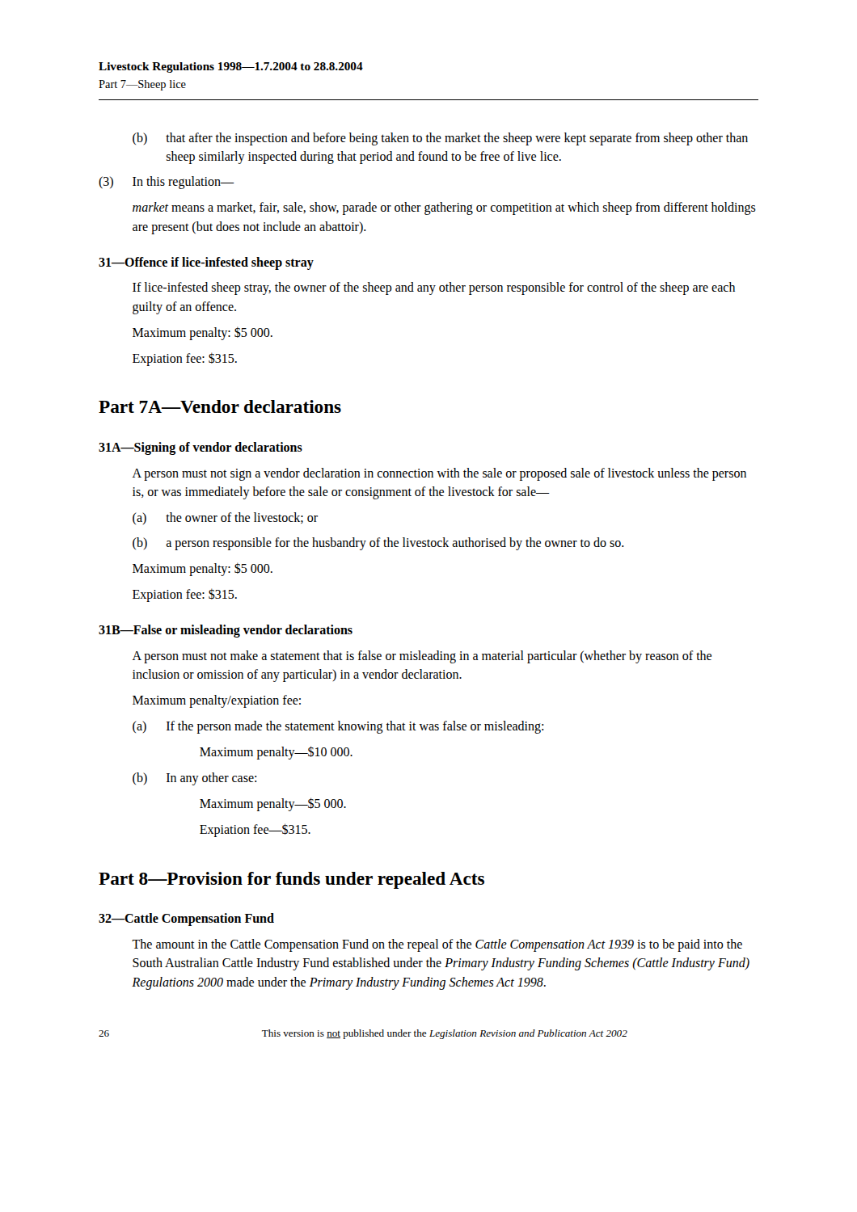Livestock Regulations 1998—1.7.2004 to 28.8.2004
Part 7—Sheep lice
(b) that after the inspection and before being taken to the market the sheep were kept separate from sheep other than sheep similarly inspected during that period and found to be free of live lice.
(3) In this regulation—
market means a market, fair, sale, show, parade or other gathering or competition at which sheep from different holdings are present (but does not include an abattoir).
31—Offence if lice-infested sheep stray
If lice-infested sheep stray, the owner of the sheep and any other person responsible for control of the sheep are each guilty of an offence.
Maximum penalty: $5 000.
Expiation fee: $315.
Part 7A—Vendor declarations
31A—Signing of vendor declarations
A person must not sign a vendor declaration in connection with the sale or proposed sale of livestock unless the person is, or was immediately before the sale or consignment of the livestock for sale—
(a) the owner of the livestock; or
(b) a person responsible for the husbandry of the livestock authorised by the owner to do so.
Maximum penalty: $5 000.
Expiation fee: $315.
31B—False or misleading vendor declarations
A person must not make a statement that is false or misleading in a material particular (whether by reason of the inclusion or omission of any particular) in a vendor declaration.
Maximum penalty/expiation fee:
(a) If the person made the statement knowing that it was false or misleading:
Maximum penalty—$10 000.
(b) In any other case:
Maximum penalty—$5 000.
Expiation fee—$315.
Part 8—Provision for funds under repealed Acts
32—Cattle Compensation Fund
The amount in the Cattle Compensation Fund on the repeal of the Cattle Compensation Act 1939 is to be paid into the South Australian Cattle Industry Fund established under the Primary Industry Funding Schemes (Cattle Industry Fund) Regulations 2000 made under the Primary Industry Funding Schemes Act 1998.
26
This version is not published under the Legislation Revision and Publication Act 2002